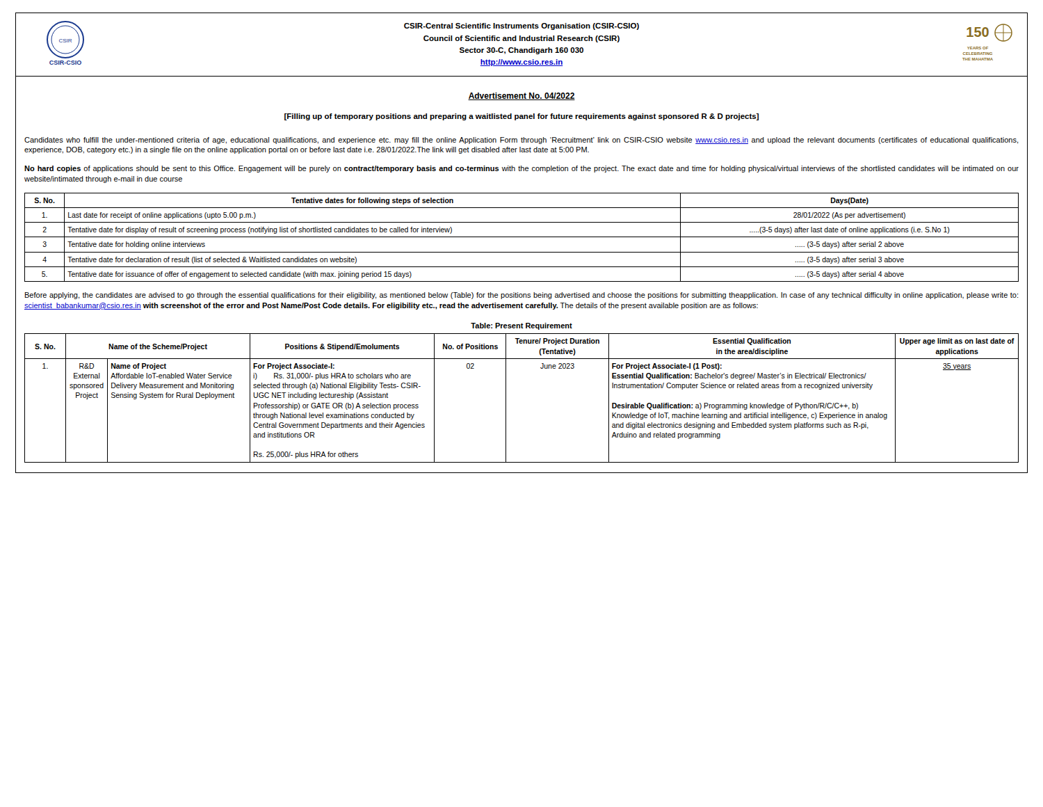CSIR CSIR-CSIO
CSIR-Central Scientific Instruments Organisation (CSIR-CSIO)
Council of Scientific and Industrial Research (CSIR)
Sector 30-C, Chandigarh 160 030
http://www.csio.res.in
150 YEARS OF CELEBRATING THE MAHATMA
Advertisement No. 04/2022
[Filling up of temporary positions and preparing a waitlisted panel for future requirements against sponsored R & D projects]
Candidates who fulfill the under-mentioned criteria of age, educational qualifications, and experience etc. may fill the online Application Form through ‘Recruitment’ link on CSIR-CSIO website www.csio.res.in and upload the relevant documents (certificates of educational qualifications, experience, DOB, category etc.) in a single file on the online application portal on or before last date i.e. 28/01/2022.The link will get disabled after last date at 5:00 PM.
No hard copies of applications should be sent to this Office. Engagement will be purely on contract/temporary basis and co-terminus with the completion of the project. The exact date and time for holding physical/virtual interviews of the shortlisted candidates will be intimated on our website/intimated through e-mail in due course
| S. No. | Tentative dates for following steps of selection | Days(Date) |
| --- | --- | --- |
| 1. | Last date for receipt of online applications (upto 5.00 p.m.) | 28/01/2022 (As per advertisement) |
| 2 | Tentative date for display of result of screening process (notifying list of shortlisted candidates to be called for interview) | .....(3-5 days) after last date of online applications (i.e. S.No 1) |
| 3 | Tentative date for holding online interviews | ..... (3-5 days) after serial 2 above |
| 4 | Tentative date for declaration of result (list of selected & Waitlisted candidates on website) | ..... (3-5 days) after serial 3 above |
| 5. | Tentative date for issuance of offer of engagement to selected candidate (with max. joining period 15 days) | ..... (3-5 days) after serial 4 above |
Before applying, the candidates are advised to go through the essential qualifications for their eligibility, as mentioned below (Table) for the positions being advertised and choose the positions for submitting theapplication. In case of any technical difficulty in online application, please write to: scientist_babankumar@csio.res.in with screenshot of the error and Post Name/Post Code details. For eligibility etc., read the advertisement carefully. The details of the present available position are as follows:
Table: Present Requirement
| S. No. | Name of the Scheme/Project | Positions & Stipend/Emoluments | No. of Positions | Tenure/ Project Duration (Tentative) | Essential Qualification in the area/discipline | Upper age limit as on last date of applications |
| --- | --- | --- | --- | --- | --- | --- |
| 1. | R&D External sponsored Project | Name of Project Affordable IoT-enabled Water Service Delivery Measurement and Monitoring Sensing System for Rural Deployment | For Project Associate-I: i) Rs. 31,000/- plus HRA to scholars who are selected through (a) National Eligibility Tests- CSIR- UGC NET including lectureship (Assistant Professorship) or GATE OR (b) A selection process through National level examinations conducted by Central Government Departments and their Agencies and institutions OR Rs. 25,000/- plus HRA for others | 02 | June 2023 | For Project Associate-I (1 Post): Essential Qualification: Bachelor's degree/ Master’s in Electrical/ Electronics/ Instrumentation/ Computer Science or related areas from a recognized university Desirable Qualification: a) Programming knowledge of Python/R/C/C++, b) Knowledge of IoT, machine learning and artificial intelligence, c) Experience in analog and digital electronics designing and Embedded system platforms such as R-pi, Arduino and related programming | 35 years |